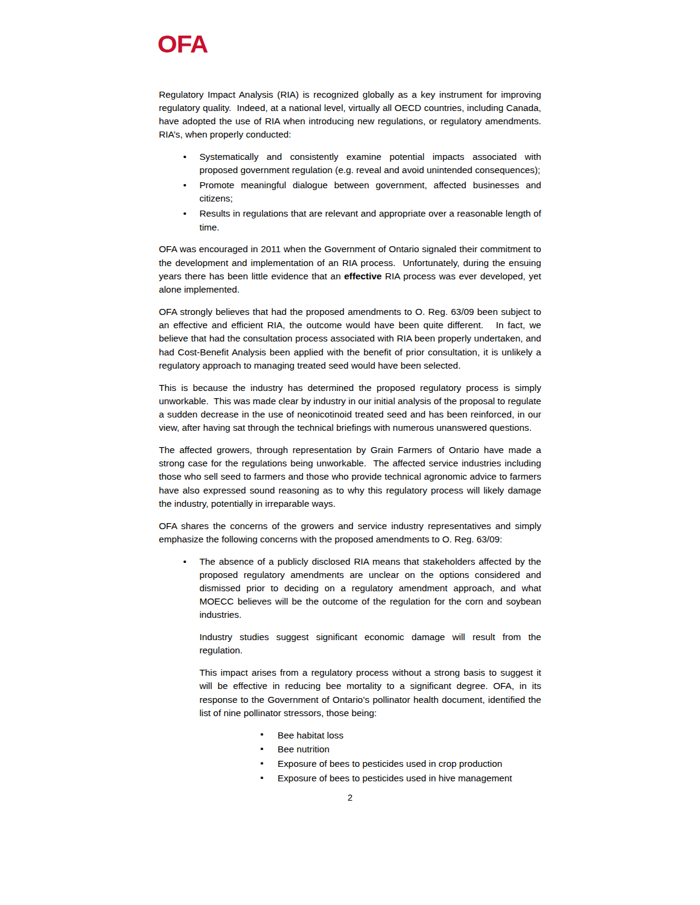OFA
Regulatory Impact Analysis (RIA) is recognized globally as a key instrument for improving regulatory quality. Indeed, at a national level, virtually all OECD countries, including Canada, have adopted the use of RIA when introducing new regulations, or regulatory amendments. RIA’s, when properly conducted:
Systematically and consistently examine potential impacts associated with proposed government regulation (e.g. reveal and avoid unintended consequences);
Promote meaningful dialogue between government, affected businesses and citizens;
Results in regulations that are relevant and appropriate over a reasonable length of time.
OFA was encouraged in 2011 when the Government of Ontario signaled their commitment to the development and implementation of an RIA process. Unfortunately, during the ensuing years there has been little evidence that an effective RIA process was ever developed, yet alone implemented.
OFA strongly believes that had the proposed amendments to O. Reg. 63/09 been subject to an effective and efficient RIA, the outcome would have been quite different. In fact, we believe that had the consultation process associated with RIA been properly undertaken, and had Cost-Benefit Analysis been applied with the benefit of prior consultation, it is unlikely a regulatory approach to managing treated seed would have been selected.
This is because the industry has determined the proposed regulatory process is simply unworkable. This was made clear by industry in our initial analysis of the proposal to regulate a sudden decrease in the use of neonicotinoid treated seed and has been reinforced, in our view, after having sat through the technical briefings with numerous unanswered questions.
The affected growers, through representation by Grain Farmers of Ontario have made a strong case for the regulations being unworkable. The affected service industries including those who sell seed to farmers and those who provide technical agronomic advice to farmers have also expressed sound reasoning as to why this regulatory process will likely damage the industry, potentially in irreparable ways.
OFA shares the concerns of the growers and service industry representatives and simply emphasize the following concerns with the proposed amendments to O. Reg. 63/09:
The absence of a publicly disclosed RIA means that stakeholders affected by the proposed regulatory amendments are unclear on the options considered and dismissed prior to deciding on a regulatory amendment approach, and what MOECC believes will be the outcome of the regulation for the corn and soybean industries.
Industry studies suggest significant economic damage will result from the regulation.
This impact arises from a regulatory process without a strong basis to suggest it will be effective in reducing bee mortality to a significant degree. OFA, in its response to the Government of Ontario’s pollinator health document, identified the list of nine pollinator stressors, those being:
Bee habitat loss
Bee nutrition
Exposure of bees to pesticides used in crop production
Exposure of bees to pesticides used in hive management
2